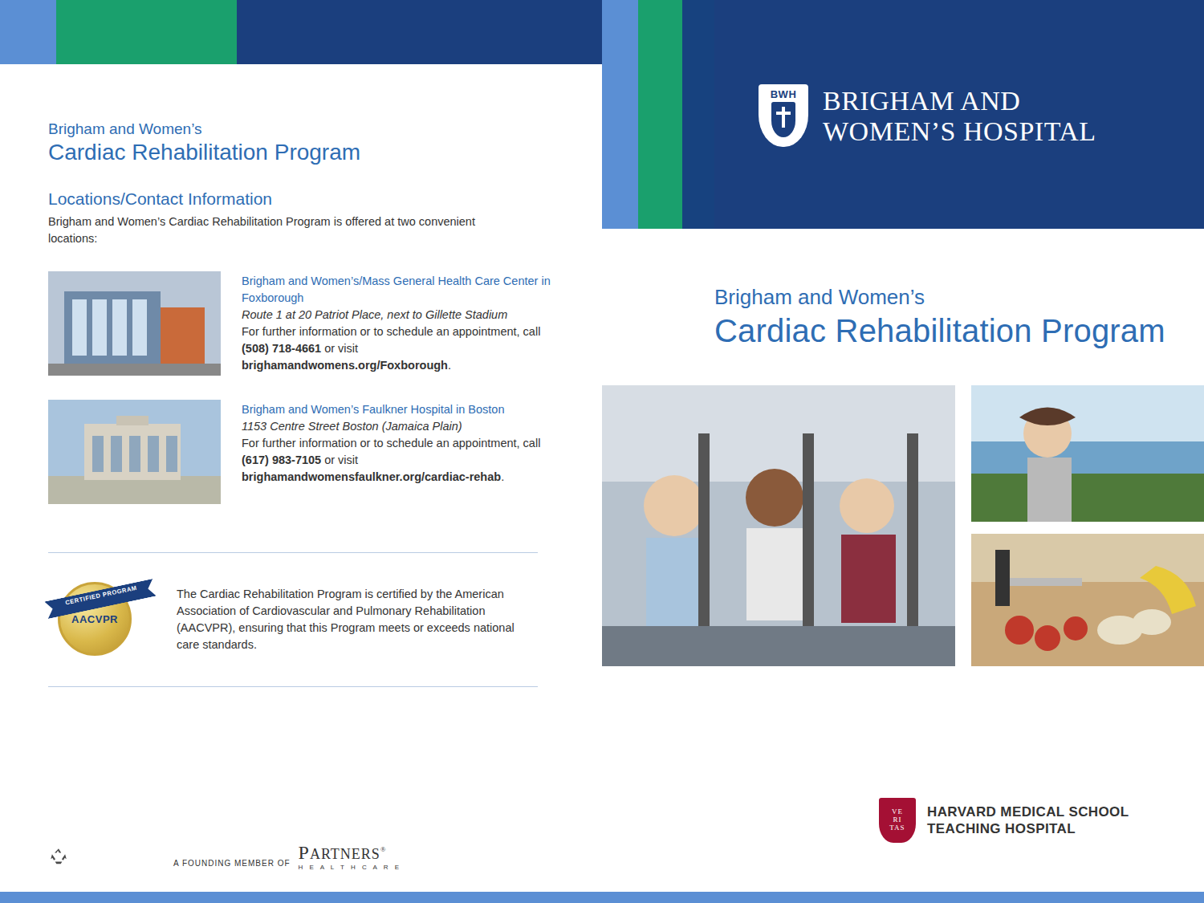Brigham and Women’s
Cardiac Rehabilitation Program
Locations/Contact Information
Brigham and Women’s Cardiac Rehabilitation Program is offered at two convenient locations:
Brigham and Women’s/Mass General Health Care Center in Foxborough
Route 1 at 20 Patriot Place, next to Gillette Stadium
For further information or to schedule an appointment, call (508) 718-4661 or visit brighamandwomens.org/Foxborough.
Brigham and Women’s Faulkner Hospital in Boston
1153 Centre Street Boston (Jamaica Plain)
For further information or to schedule an appointment, call (617) 983-7105 or visit brighamandwomensfaulkner.org/cardiac-rehab.
AACVPR
CERTIFIED PROGRAM
The Cardiac Rehabilitation Program is certified by the American Association of Cardiovascular and Pulmonary Rehabilitation (AACVPR), ensuring that this Program meets or exceeds national care standards.
A Founding Member of
PARTNERS®
H E A L T H C A R E
BWH
BRIGHAM AND
WOMEN’S HOSPITAL
Brigham and Women’s
Cardiac Rehabilitation Program
VE
RI
TAS
HARVARD MEDICAL SCHOOL
TEACHING HOSPITAL